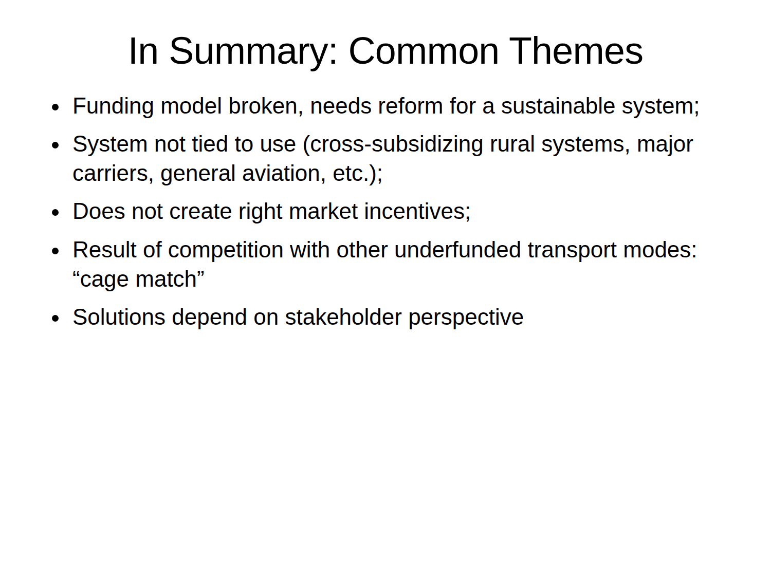In Summary: Common Themes
Funding model broken, needs reform for a sustainable system;
System not tied to use (cross-subsidizing rural systems, major carriers, general aviation, etc.);
Does not create right market incentives;
Result of competition with other underfunded transport modes: “cage match”
Solutions depend on stakeholder perspective